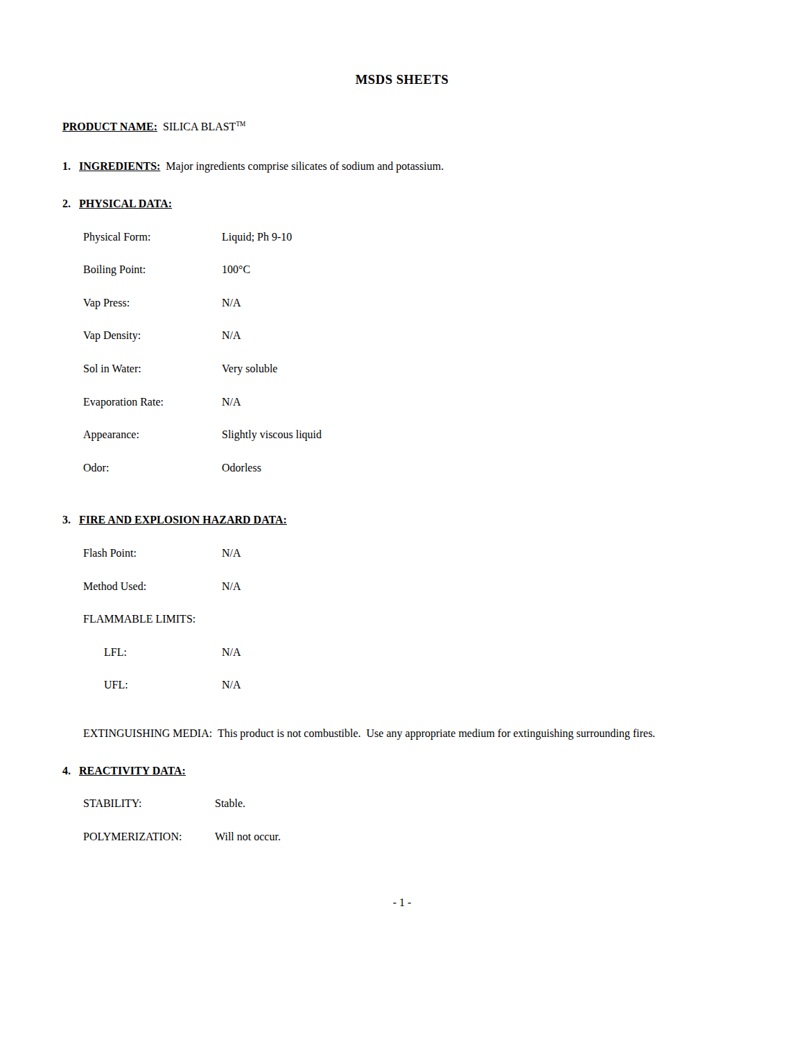MSDS SHEETS
PRODUCT NAME: SILICA BLASTTM
INGREDIENTS: Major ingredients comprise silicates of sodium and potassium.
PHYSICAL DATA:
| Physical Form: | Liquid; Ph 9-10 |
| Boiling Point: | 100°C |
| Vap Press: | N/A |
| Vap Density: | N/A |
| Sol in Water: | Very soluble |
| Evaporation Rate: | N/A |
| Appearance: | Slightly viscous liquid |
| Odor: | Odorless |
FIRE AND EXPLOSION HAZARD DATA:
| Flash Point: | N/A |
| Method Used: | N/A |
FLAMMABLE LIMITS:
| LFL: | N/A |
| UFL: | N/A |
EXTINGUISHING MEDIA: This product is not combustible. Use any appropriate medium for extinguishing surrounding fires.
REACTIVITY DATA:
STABILITY: Stable.
POLYMERIZATION: Will not occur.
- 1 -